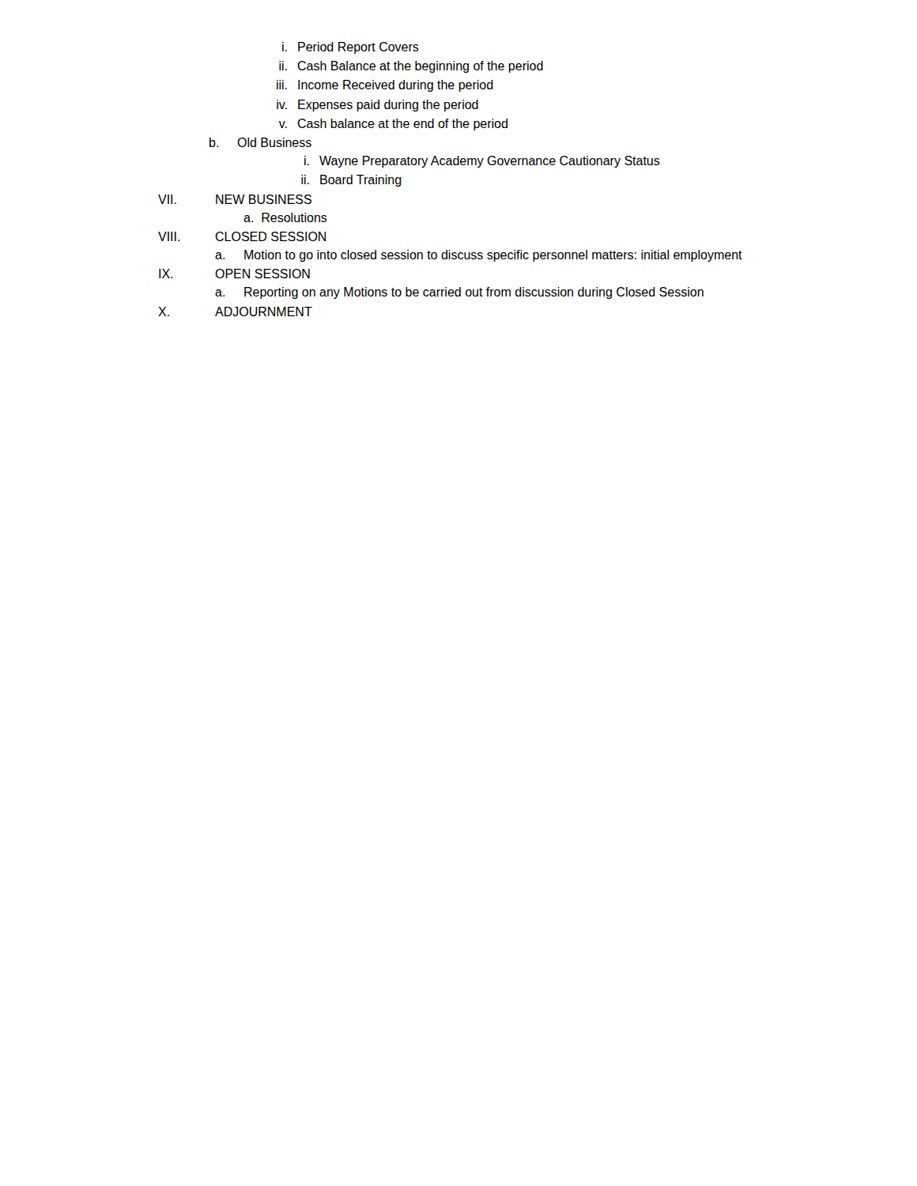i. Period Report Covers
ii. Cash Balance at the beginning of the period
iii. Income Received during the period
iv. Expenses paid during the period
v. Cash balance at the end of the period
b. Old Business
i. Wayne Preparatory Academy Governance Cautionary Status
ii. Board Training
VII. NEW BUSINESS
a. Resolutions
VIII. CLOSED SESSION
a. Motion to go into closed session to discuss specific personnel matters: initial employment
IX. OPEN SESSION
a. Reporting on any Motions to be carried out from discussion during Closed Session
X. ADJOURNMENT